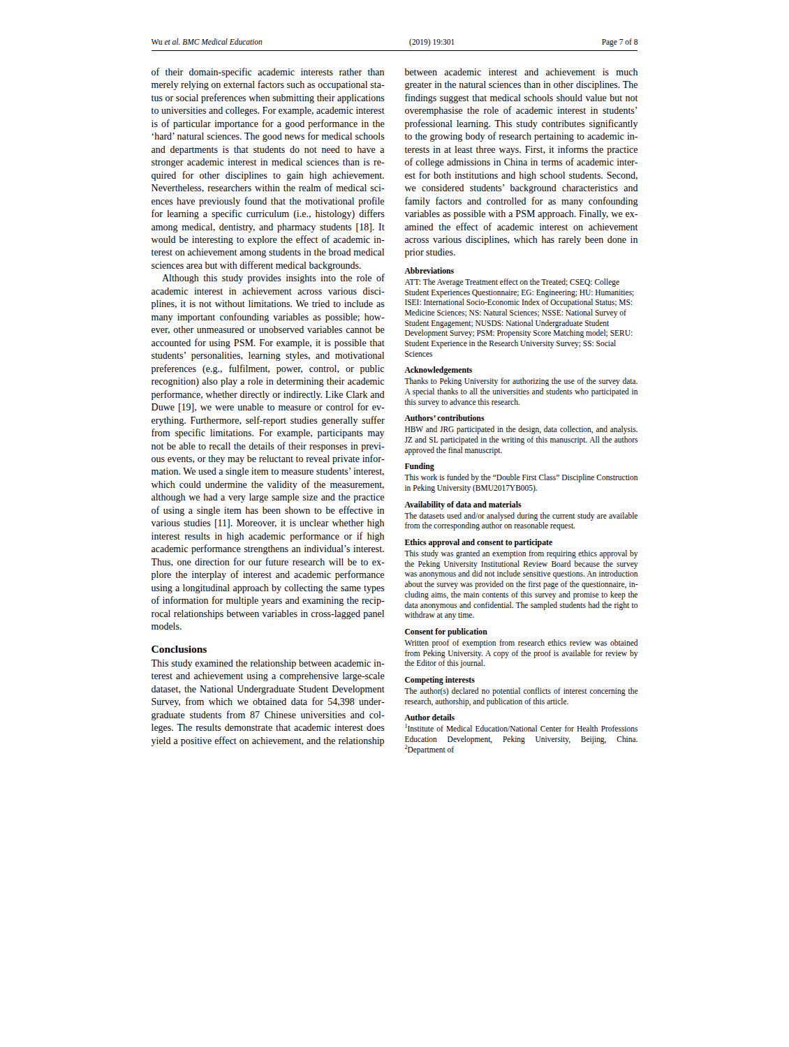Wu et al. BMC Medical Education
(2019) 19:301
Page 7 of 8
of their domain-specific academic interests rather than merely relying on external factors such as occupational status or social preferences when submitting their applications to universities and colleges. For example, academic interest is of particular importance for a good performance in the ‘hard’ natural sciences. The good news for medical schools and departments is that students do not need to have a stronger academic interest in medical sciences than is required for other disciplines to gain high achievement. Nevertheless, researchers within the realm of medical sciences have previously found that the motivational profile for learning a specific curriculum (i.e., histology) differs among medical, dentistry, and pharmacy students [18]. It would be interesting to explore the effect of academic interest on achievement among students in the broad medical sciences area but with different medical backgrounds.
Although this study provides insights into the role of academic interest in achievement across various disciplines, it is not without limitations. We tried to include as many important confounding variables as possible; however, other unmeasured or unobserved variables cannot be accounted for using PSM. For example, it is possible that students’ personalities, learning styles, and motivational preferences (e.g., fulfilment, power, control, or public recognition) also play a role in determining their academic performance, whether directly or indirectly. Like Clark and Duwe [19], we were unable to measure or control for everything. Furthermore, self-report studies generally suffer from specific limitations. For example, participants may not be able to recall the details of their responses in previous events, or they may be reluctant to reveal private information. We used a single item to measure students’ interest, which could undermine the validity of the measurement, although we had a very large sample size and the practice of using a single item has been shown to be effective in various studies [11]. Moreover, it is unclear whether high interest results in high academic performance or if high academic performance strengthens an individual’s interest. Thus, one direction for our future research will be to explore the interplay of interest and academic performance using a longitudinal approach by collecting the same types of information for multiple years and examining the reciprocal relationships between variables in cross-lagged panel models.
Conclusions
This study examined the relationship between academic interest and achievement using a comprehensive large-scale dataset, the National Undergraduate Student Development Survey, from which we obtained data for 54,398 undergraduate students from 87 Chinese universities and colleges. The results demonstrate that academic interest does yield a positive effect on achievement, and the relationship between academic interest and achievement is much greater in the natural sciences than in other disciplines. The findings suggest that medical schools should value but not overemphasise the role of academic interest in students’ professional learning. This study contributes significantly to the growing body of research pertaining to academic interests in at least three ways. First, it informs the practice of college admissions in China in terms of academic interest for both institutions and high school students. Second, we considered students’ background characteristics and family factors and controlled for as many confounding variables as possible with a PSM approach. Finally, we examined the effect of academic interest on achievement across various disciplines, which has rarely been done in prior studies.
Abbreviations
ATT: The Average Treatment effect on the Treated; CSEQ: College Student Experiences Questionnaire; EG: Engineering; HU: Humanities; ISEI: International Socio-Economic Index of Occupational Status; MS: Medicine Sciences; NS: Natural Sciences; NSSE: National Survey of Student Engagement; NUSDS: National Undergraduate Student Development Survey; PSM: Propensity Score Matching model; SERU: Student Experience in the Research University Survey; SS: Social Sciences
Acknowledgements
Thanks to Peking University for authorizing the use of the survey data. A special thanks to all the universities and students who participated in this survey to advance this research.
Authors’ contributions
HBW and JRG participated in the design, data collection, and analysis. JZ and SL participated in the writing of this manuscript. All the authors approved the final manuscript.
Funding
This work is funded by the “Double First Class” Discipline Construction in Peking University (BMU2017YB005).
Availability of data and materials
The datasets used and/or analysed during the current study are available from the corresponding author on reasonable request.
Ethics approval and consent to participate
This study was granted an exemption from requiring ethics approval by the Peking University Institutional Review Board because the survey was anonymous and did not include sensitive questions. An introduction about the survey was provided on the first page of the questionnaire, including aims, the main contents of this survey and promise to keep the data anonymous and confidential. The sampled students had the right to withdraw at any time.
Consent for publication
Written proof of exemption from research ethics review was obtained from Peking University. A copy of the proof is available for review by the Editor of this journal.
Competing interests
The author(s) declared no potential conflicts of interest concerning the research, authorship, and publication of this article.
Author details
1Institute of Medical Education/National Center for Health Professions Education Development, Peking University, Beijing, China. 2Department of